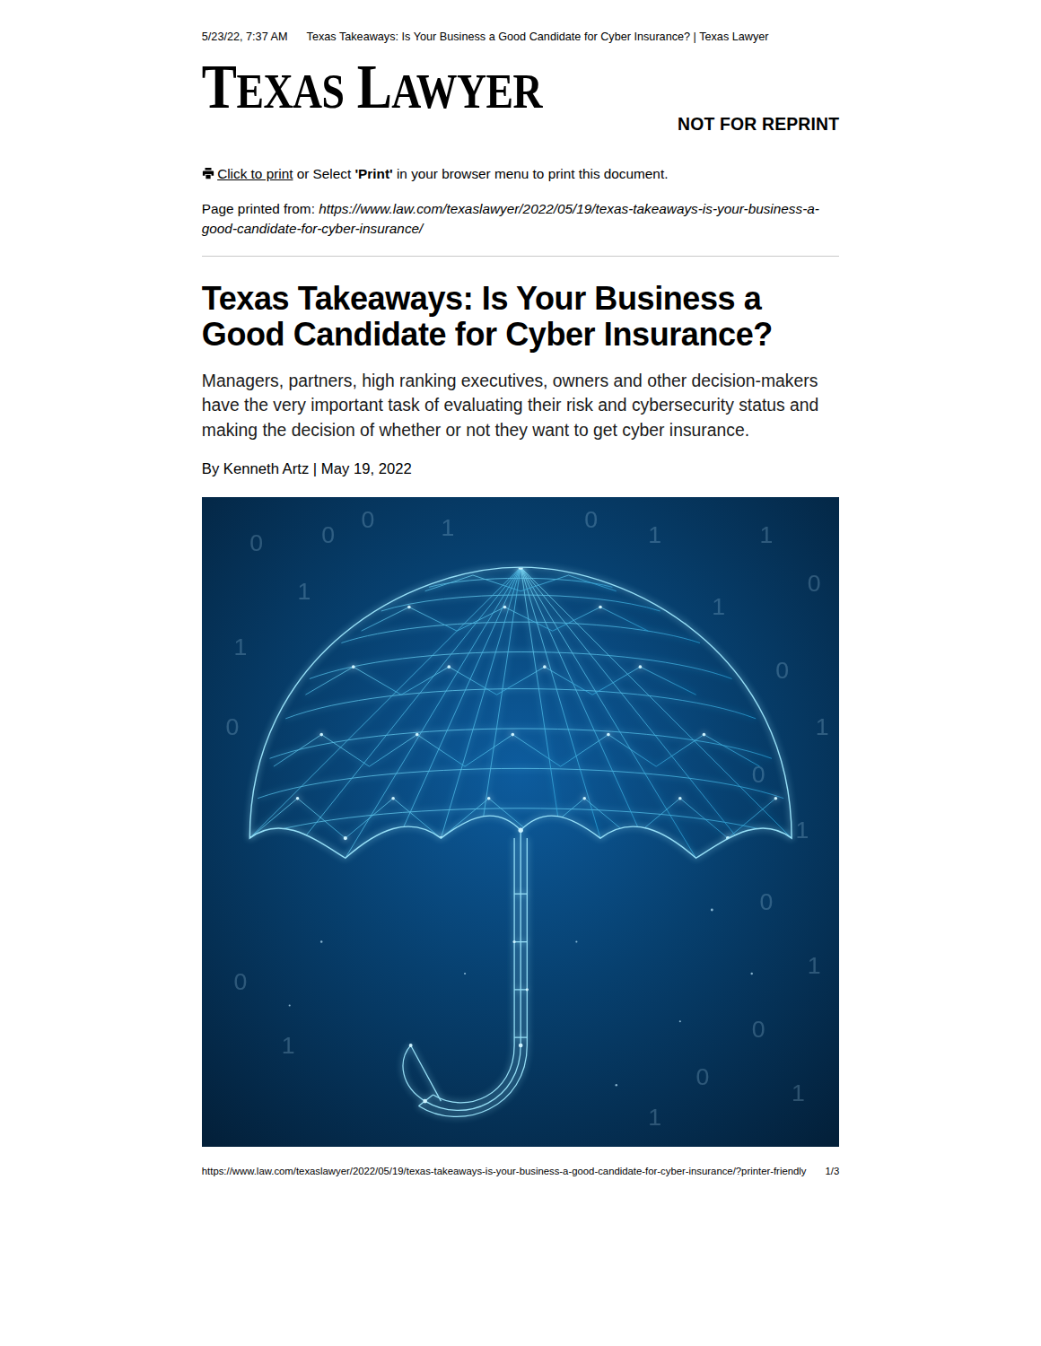5/23/22, 7:37 AM Texas Takeaways: Is Your Business a Good Candidate for Cyber Insurance? | Texas Lawyer
TEXAS LAWYER
NOT FOR REPRINT
Click to print or Select 'Print' in your browser menu to print this document.
Page printed from: https://www.law.com/texaslawyer/2022/05/19/texas-takeaways-is-your-business-a-good-candidate-for-cyber-insurance/
Texas Takeaways: Is Your Business a Good Candidate for Cyber Insurance?
Managers, partners, high ranking executives, owners and other decision-makers have the very important task of evaluating their risk and cybersecurity status and making the decision of whether or not they want to get cyber insurance.
By Kenneth Artz | May 19, 2022
1 0 1 0 1 0 1 0 1 0 1 0 1 1 0 0 1 0 1 0 0 1 1 0
https://www.law.com/texaslawyer/2022/05/19/texas-takeaways-is-your-business-a-good-candidate-for-cyber-insurance/?printer-friendly 1/3